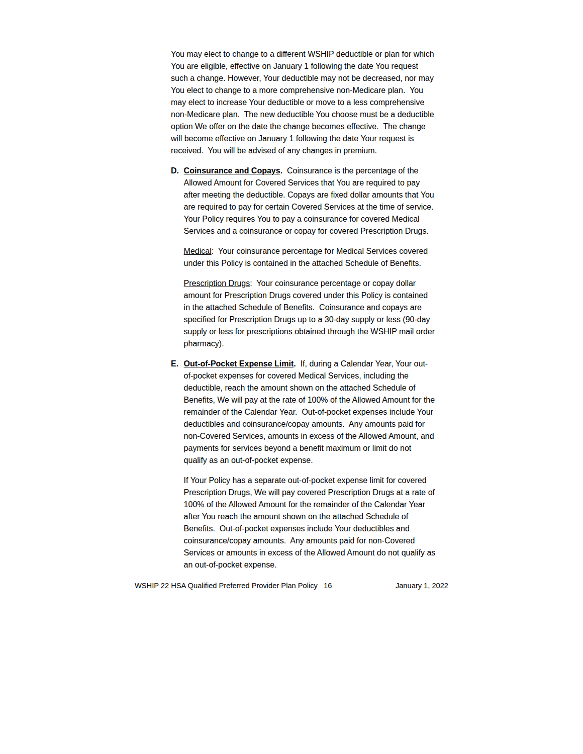You may elect to change to a different WSHIP deductible or plan for which You are eligible, effective on January 1 following the date You request such a change. However, Your deductible may not be decreased, nor may You elect to change to a more comprehensive non-Medicare plan. You may elect to increase Your deductible or move to a less comprehensive non-Medicare plan. The new deductible You choose must be a deductible option We offer on the date the change becomes effective. The change will become effective on January 1 following the date Your request is received. You will be advised of any changes in premium.
D.
Coinsurance and Copays. Coinsurance is the percentage of the Allowed Amount for Covered Services that You are required to pay after meeting the deductible. Copays are fixed dollar amounts that You are required to pay for certain Covered Services at the time of service. Your Policy requires You to pay a coinsurance for covered Medical Services and a coinsurance or copay for covered Prescription Drugs.
Medical: Your coinsurance percentage for Medical Services covered under this Policy is contained in the attached Schedule of Benefits.
Prescription Drugs: Your coinsurance percentage or copay dollar amount for Prescription Drugs covered under this Policy is contained in the attached Schedule of Benefits. Coinsurance and copays are specified for Prescription Drugs up to a 30-day supply or less (90-day supply or less for prescriptions obtained through the WSHIP mail order pharmacy).
E.
Out-of-Pocket Expense Limit. If, during a Calendar Year, Your out-of-pocket expenses for covered Medical Services, including the deductible, reach the amount shown on the attached Schedule of Benefits, We will pay at the rate of 100% of the Allowed Amount for the remainder of the Calendar Year. Out-of-pocket expenses include Your deductibles and coinsurance/copay amounts. Any amounts paid for non-Covered Services, amounts in excess of the Allowed Amount, and payments for services beyond a benefit maximum or limit do not qualify as an out-of-pocket expense.
If Your Policy has a separate out-of-pocket expense limit for covered Prescription Drugs, We will pay covered Prescription Drugs at a rate of 100% of the Allowed Amount for the remainder of the Calendar Year after You reach the amount shown on the attached Schedule of Benefits. Out-of-pocket expenses include Your deductibles and coinsurance/copay amounts. Any amounts paid for non-Covered Services or amounts in excess of the Allowed Amount do not qualify as an out-of-pocket expense.
WSHIP 22 HSA Qualified Preferred Provider Plan Policy 16
January 1, 2022